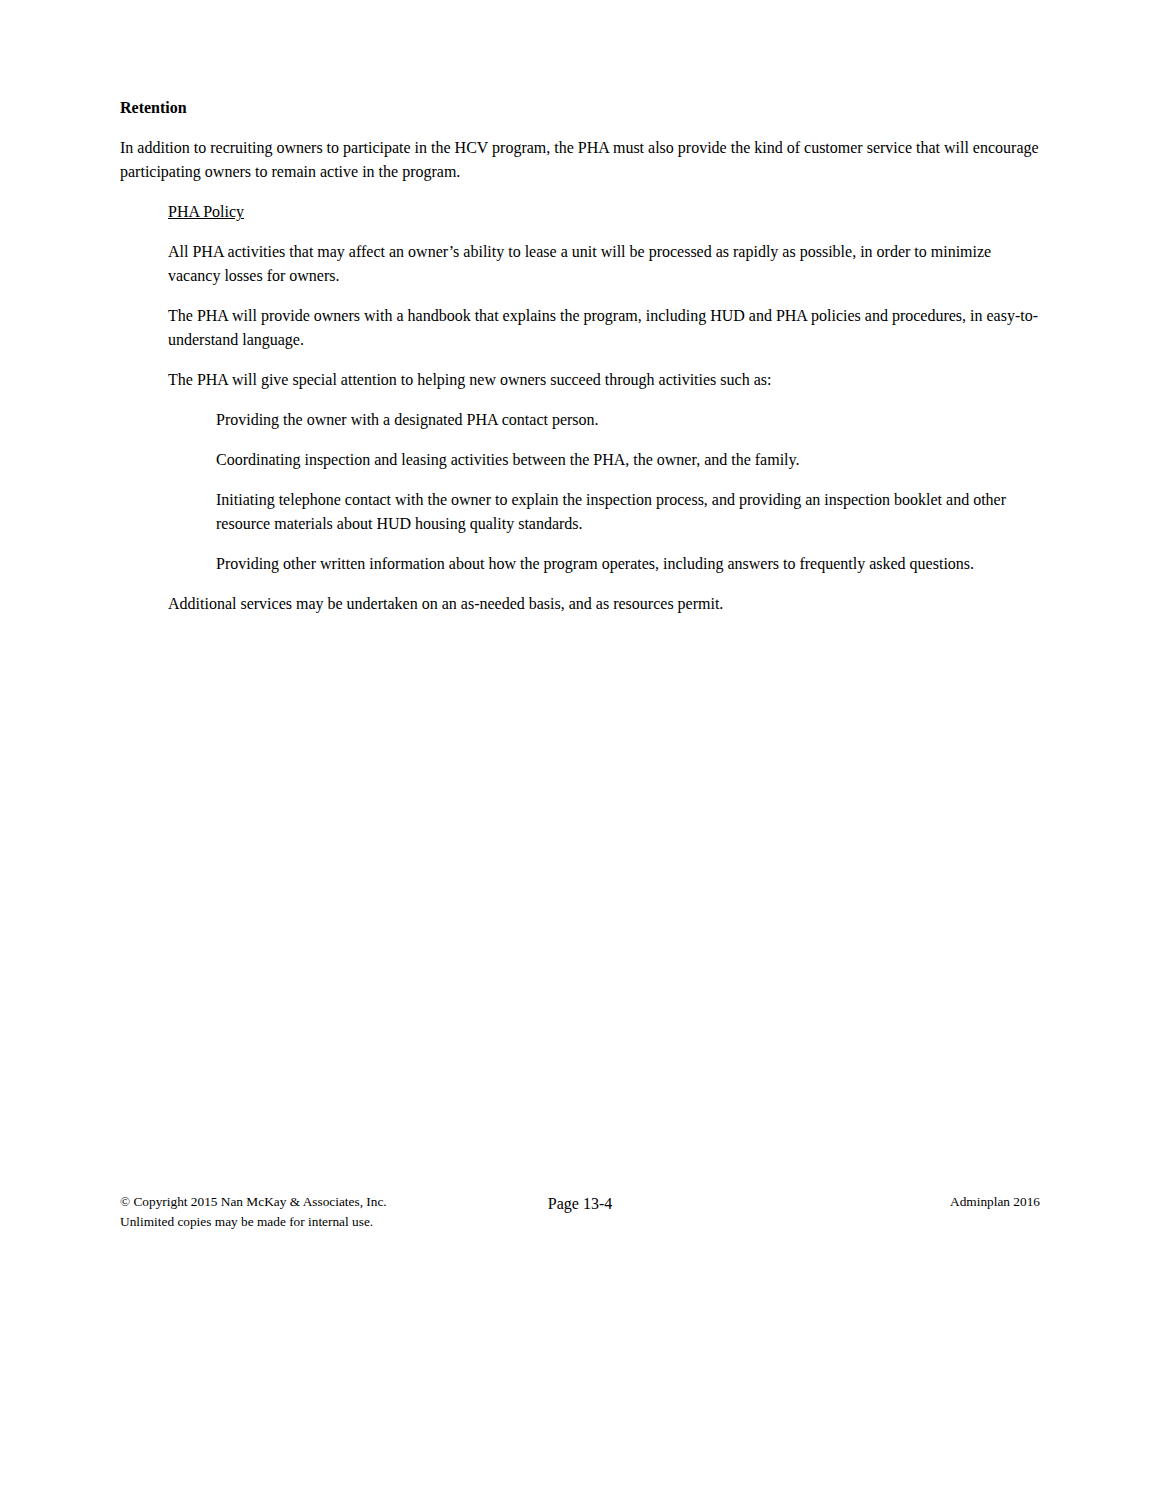Retention
In addition to recruiting owners to participate in the HCV program, the PHA must also provide the kind of customer service that will encourage participating owners to remain active in the program.
PHA Policy
All PHA activities that may affect an owner’s ability to lease a unit will be processed as rapidly as possible, in order to minimize vacancy losses for owners.
The PHA will provide owners with a handbook that explains the program, including HUD and PHA policies and procedures, in easy-to-understand language.
The PHA will give special attention to helping new owners succeed through activities such as:
Providing the owner with a designated PHA contact person.
Coordinating inspection and leasing activities between the PHA, the owner, and the family.
Initiating telephone contact with the owner to explain the inspection process, and providing an inspection booklet and other resource materials about HUD housing quality standards.
Providing other written information about how the program operates, including answers to frequently asked questions.
Additional services may be undertaken on an as-needed basis, and as resources permit.
© Copyright 2015 Nan McKay & Associates, Inc.
Unlimited copies may be made for internal use.
Page 13-4
Adminplan 2016